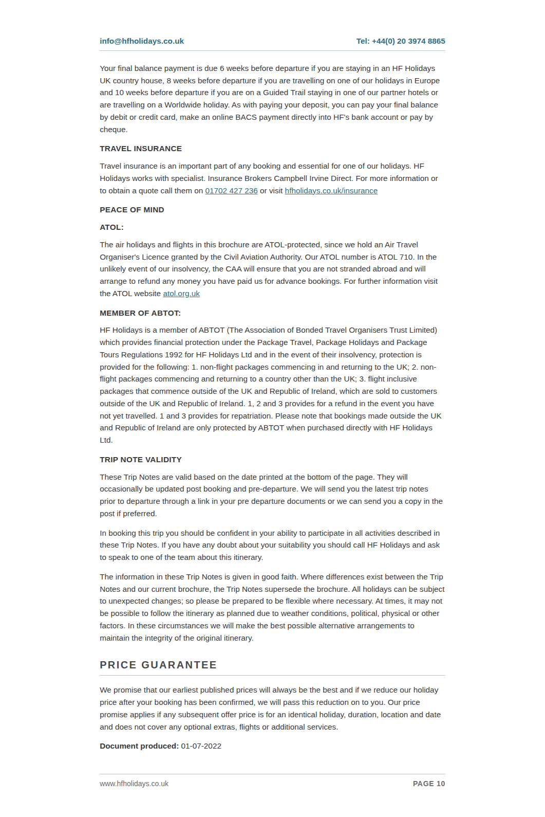info@hfholidays.co.uk
Tel: +44(0) 20 3974 8865
Your final balance payment is due 6 weeks before departure if you are staying in an HF Holidays UK country house, 8 weeks before departure if you are travelling on one of our holidays in Europe and 10 weeks before departure if you are on a Guided Trail staying in one of our partner hotels or are travelling on a Worldwide holiday. As with paying your deposit, you can pay your final balance by debit or credit card, make an online BACS payment directly into HF's bank account or pay by cheque.
Travel Insurance
Travel insurance is an important part of any booking and essential for one of our holidays. HF Holidays works with specialist. Insurance Brokers Campbell Irvine Direct. For more information or to obtain a quote call them on 01702 427 236 or visit hfholidays.co.uk/insurance
Peace of Mind
ATOL:
The air holidays and flights in this brochure are ATOL-protected, since we hold an Air Travel Organiser's Licence granted by the Civil Aviation Authority. Our ATOL number is ATOL 710. In the unlikely event of our insolvency, the CAA will ensure that you are not stranded abroad and will arrange to refund any money you have paid us for advance bookings. For further information visit the ATOL website atol.org.uk
Member of ABTOT:
HF Holidays is a member of ABTOT (The Association of Bonded Travel Organisers Trust Limited) which provides financial protection under the Package Travel, Package Holidays and Package Tours Regulations 1992 for HF Holidays Ltd and in the event of their insolvency, protection is provided for the following: 1. non-flight packages commencing in and returning to the UK; 2. non-flight packages commencing and returning to a country other than the UK; 3. flight inclusive packages that commence outside of the UK and Republic of Ireland, which are sold to customers outside of the UK and Republic of Ireland. 1, 2 and 3 provides for a refund in the event you have not yet travelled. 1 and 3 provides for repatriation. Please note that bookings made outside the UK and Republic of Ireland are only protected by ABTOT when purchased directly with HF Holidays Ltd.
Trip Note Validity
These Trip Notes are valid based on the date printed at the bottom of the page. They will occasionally be updated post booking and pre-departure. We will send you the latest trip notes prior to departure through a link in your pre departure documents or we can send you a copy in the post if preferred.
In booking this trip you should be confident in your ability to participate in all activities described in these Trip Notes. If you have any doubt about your suitability you should call HF Holidays and ask to speak to one of the team about this itinerary.
The information in these Trip Notes is given in good faith. Where differences exist between the Trip Notes and our current brochure, the Trip Notes supersede the brochure. All holidays can be subject to unexpected changes; so please be prepared to be flexible where necessary. At times, it may not be possible to follow the itinerary as planned due to weather conditions, political, physical or other factors. In these circumstances we will make the best possible alternative arrangements to maintain the integrity of the original itinerary.
Price Guarantee
We promise that our earliest published prices will always be the best and if we reduce our holiday price after your booking has been confirmed, we will pass this reduction on to you. Our price promise applies if any subsequent offer price is for an identical holiday, duration, location and date and does not cover any optional extras, flights or additional services.
Document produced: 01-07-2022
www.hfholidays.co.uk
PAGE 10